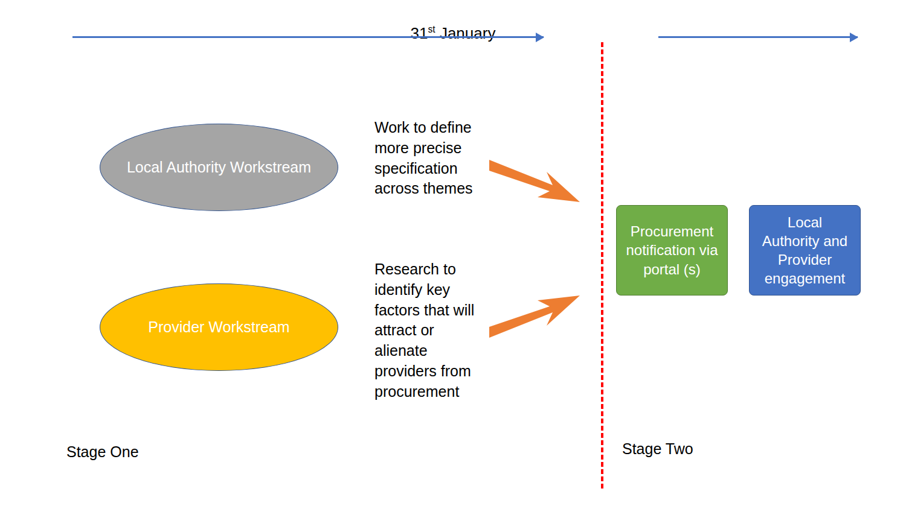31st January
Local Authority Workstream
Provider Workstream
Work to define more precise specification across themes
Research to identify key factors that will attract or alienate providers from procurement
Procurement notification via portal (s)
Local Authority and Provider engagement
Stage One
Stage Two